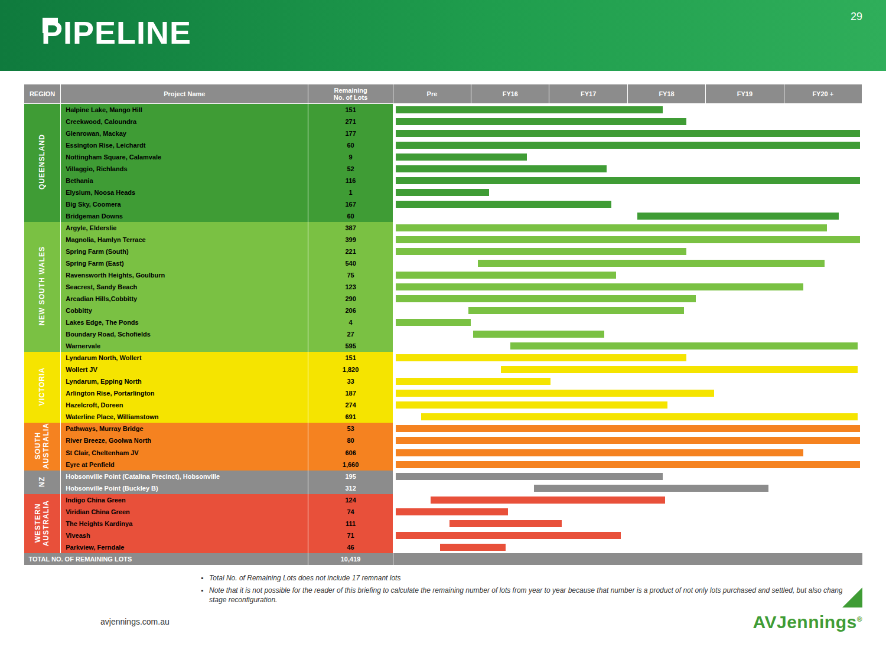PIPELINE
29
| REGION | Project Name | Remaining No. of Lots | Pre | FY16 | FY17 | FY18 | FY19 | FY20 + |
| --- | --- | --- | --- | --- | --- | --- | --- | --- |
| QUEENSLAND | Halpine Lake, Mango Hill | 151 | |
| Creekwood, Caloundra | 271 | |
| Glenrowan, Mackay | 177 | |
| Essington Rise, Leichardt | 60 | |
| Nottingham Square, Calamvale | 9 | |
| Villaggio, Richlands | 52 | |
| Bethania | 116 | |
| Elysium, Noosa Heads | 1 | |
| Big Sky, Coomera | 167 | |
| Bridgeman Downs | 60 | |
| NEW SOUTH WALES | Argyle, Elderslie | 387 | |
| Magnolia, Hamlyn Terrace | 399 | |
| Spring Farm (South) | 221 | |
| Spring Farm (East) | 540 | |
| Ravensworth Heights, Goulburn | 75 | |
| Seacrest, Sandy Beach | 123 | |
| Arcadian Hills,Cobbitty | 290 | |
| Cobbitty | 206 | |
| Lakes Edge, The Ponds | 4 | |
| Boundary Road, Schofields | 27 | |
| Warnervale | 595 | |
| VICTORIA | Lyndarum North, Wollert | 151 | |
| Wollert JV | 1,820 | |
| Lyndarum, Epping North | 33 | |
| Arlington Rise, Portarlington | 187 | |
| Hazelcroft, Doreen | 274 | |
| Waterline Place, Williamstown | 691 | |
| SOUTH AUSTRALIA | Pathways, Murray Bridge | 53 | |
| River Breeze, Goolwa North | 80 | |
| St Clair, Cheltenham JV | 606 | |
| Eyre at Penfield | 1,660 | |
| NZ | Hobsonville Point (Catalina Precinct), Hobsonville | 195 | |
| Hobsonville Point (Buckley B) | 312 | |
| WESTERN AUSTRALIA | Indigo China Green | 124 | |
| Viridian China Green | 74 | |
| The Heights Kardinya | 111 | |
| Viveash | 71 | |
| Parkview, Ferndale | 46 | |
| TOTAL NO. OF REMAINING LOTS | 10,419 | |
Total No. of Remaining Lots does not include 17 remnant lots
Note that it is not possible for the reader of this briefing to calculate the remaining number of lots from year to year because that number is a product of not only lots purchased and settled, but also changes in stage reconfiguration.
avjennings.com.au
AVJennings®